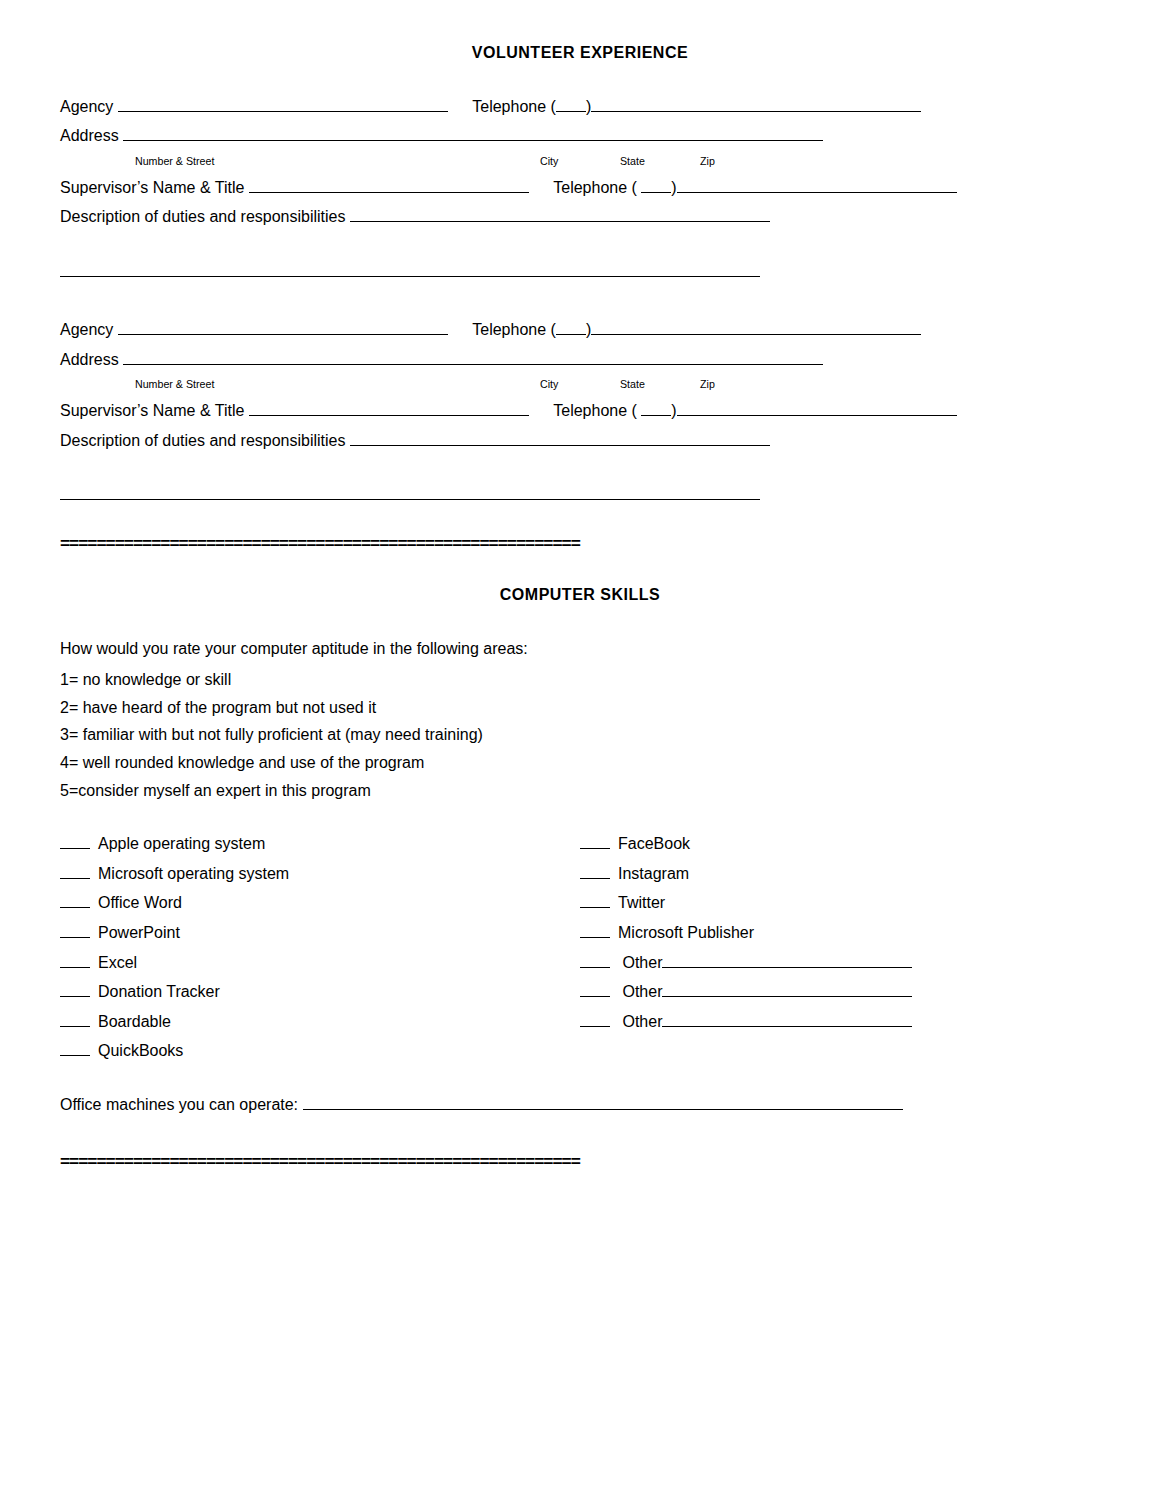VOLUNTEER EXPERIENCE
Agency Telephone ( )
Address
Number & Street City State Zip
Supervisor’s Name & Title Telephone ( )
Description of duties and responsibilities
Agency Telephone ( )
Address
Number & Street City State Zip
Supervisor’s Name & Title Telephone ( )
Description of duties and responsibilities
=========================================================
COMPUTER SKILLS
How would you rate your computer aptitude in the following areas:
1= no knowledge or skill
2= have heard of the program but not used it
3= familiar with but not fully proficient at (may need training)
4= well rounded knowledge and use of the program
5=consider myself an expert in this program
| Apple operating system | FaceBook |
| Microsoft operating system | Instagram |
| Office Word | Twitter |
| PowerPoint | Microsoft Publisher |
| Excel | Other |
| Donation Tracker | Other |
| Boardable | Other |
| QuickBooks | |
Office machines you can operate:
=========================================================